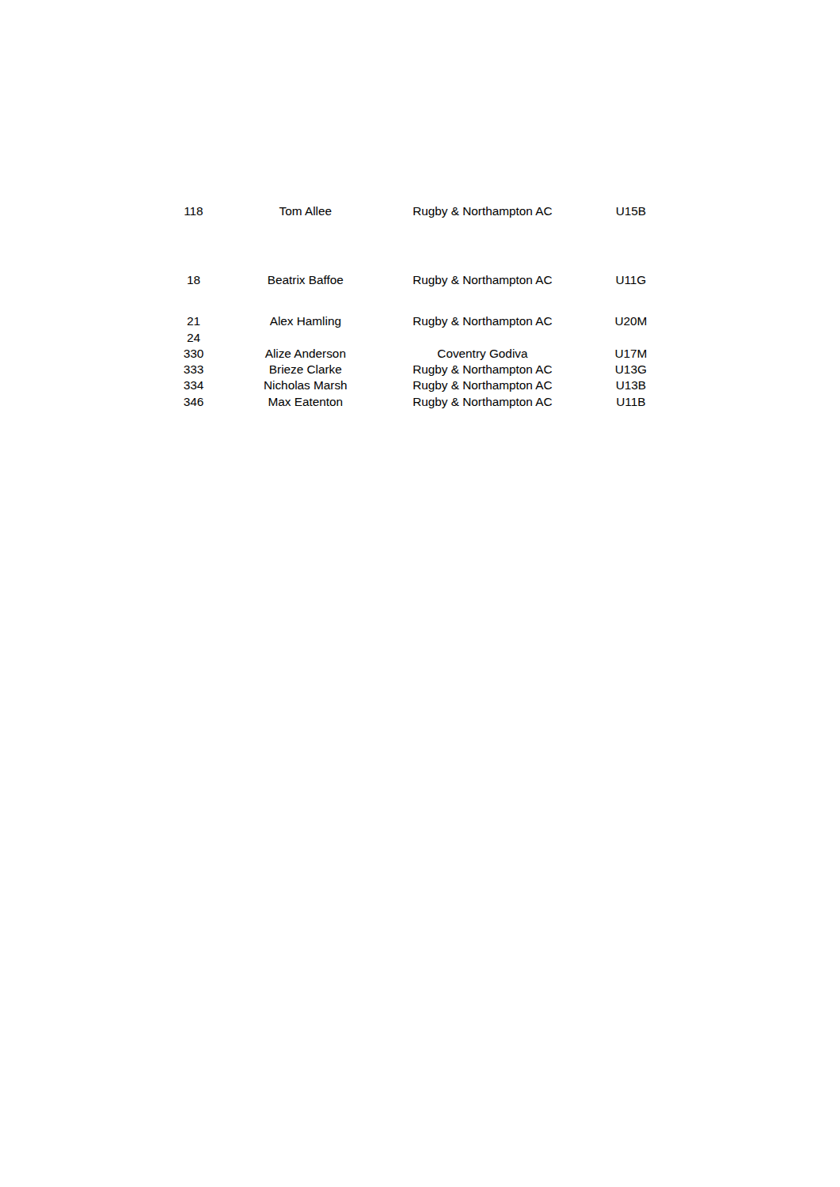| 118 | Tom Allee | Rugby & Northampton AC | U15B |
| 18 | Beatrix Baffoe | Rugby & Northampton AC | U11G |
| 21 | Alex Hamling | Rugby & Northampton AC | U20M |
| 24 | | | |
| 330 | Alize Anderson | Coventry Godiva | U17M |
| 333 | Brieze Clarke | Rugby & Northampton AC | U13G |
| 334 | Nicholas Marsh | Rugby & Northampton AC | U13B |
| 346 | Max Eatenton | Rugby & Northampton AC | U11B |